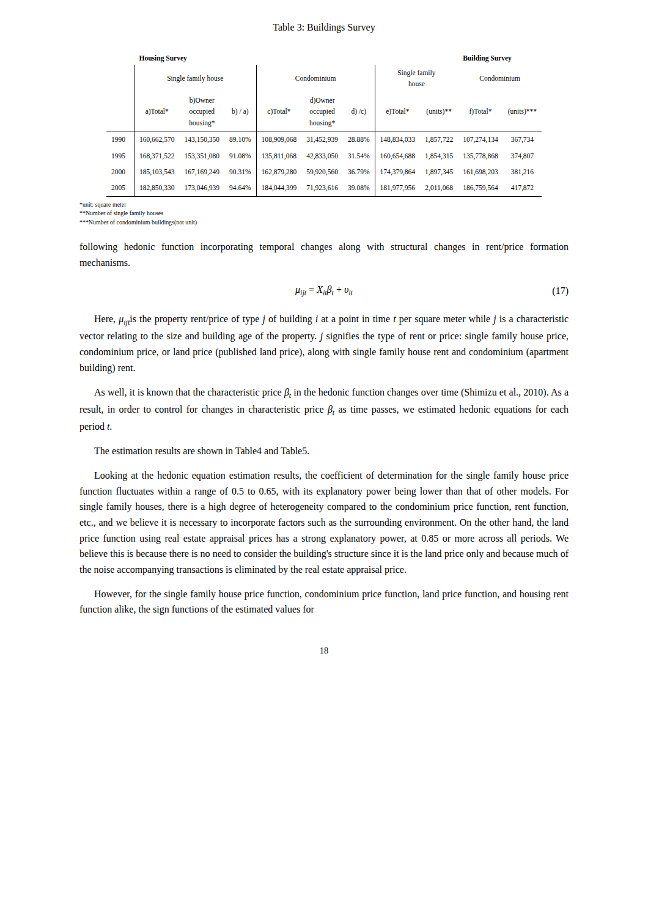Table 3: Buildings Survey
| | Housing Survey | Building Survey |
| | Single family house | Condominium | Single family house | Condominium |
| | a)Total* | b)Owner occupied housing* | b) / a) | c)Total* | d)Owner occupied housing* | d) /c) | e)Total* | (units)** | f)Total* | (units)*** |
| 1990 | 160,662,570 | 143,150,350 | 89.10% | 108,909,068 | 31,452,939 | 28.88% | 148,834,033 | 1,857,722 | 107,274,134 | 367,734 |
| 1995 | 168,371,522 | 153,351,080 | 91.08% | 135,811,068 | 42,833,050 | 31.54% | 160,654,688 | 1,854,315 | 135,778,868 | 374,807 |
| 2000 | 185,103,543 | 167,169,249 | 90.31% | 162,879,280 | 59,920,560 | 36.79% | 174,379,864 | 1,897,345 | 161,698,203 | 381,216 |
| 2005 | 182,850,330 | 173,046,939 | 94.64% | 184,044,399 | 71,923,616 | 39.08% | 181,977,956 | 2,011,068 | 186,759,564 | 417,872 |
*unit: square meter
**Number of single family houses
***Number of condominium buildings(not unit)
following hedonic function incorporating temporal changes along with structural changes in rent/price formation mechanisms.
μijt = Xitβt + υit (17)
Here, μijtis the property rent/price of type j of building i at a point in time t per square meter while j is a characteristic vector relating to the size and building age of the property. j signifies the type of rent or price: single family house price, condominium price, or land price (published land price), along with single family house rent and condominium (apartment building) rent.
As well, it is known that the characteristic price βt in the hedonic function changes over time (Shimizu et al., 2010). As a result, in order to control for changes in characteristic price βt as time passes, we estimated hedonic equations for each period t.
The estimation results are shown in Table4 and Table5.
Looking at the hedonic equation estimation results, the coefficient of determination for the single family house price function fluctuates within a range of 0.5 to 0.65, with its explanatory power being lower than that of other models. For single family houses, there is a high degree of heterogeneity compared to the condominium price function, rent function, etc., and we believe it is necessary to incorporate factors such as the surrounding environment. On the other hand, the land price function using real estate appraisal prices has a strong explanatory power, at 0.85 or more across all periods. We believe this is because there is no need to consider the building's structure since it is the land price only and because much of the noise accompanying transactions is eliminated by the real estate appraisal price.
However, for the single family house price function, condominium price function, land price function, and housing rent function alike, the sign functions of the estimated values for
18